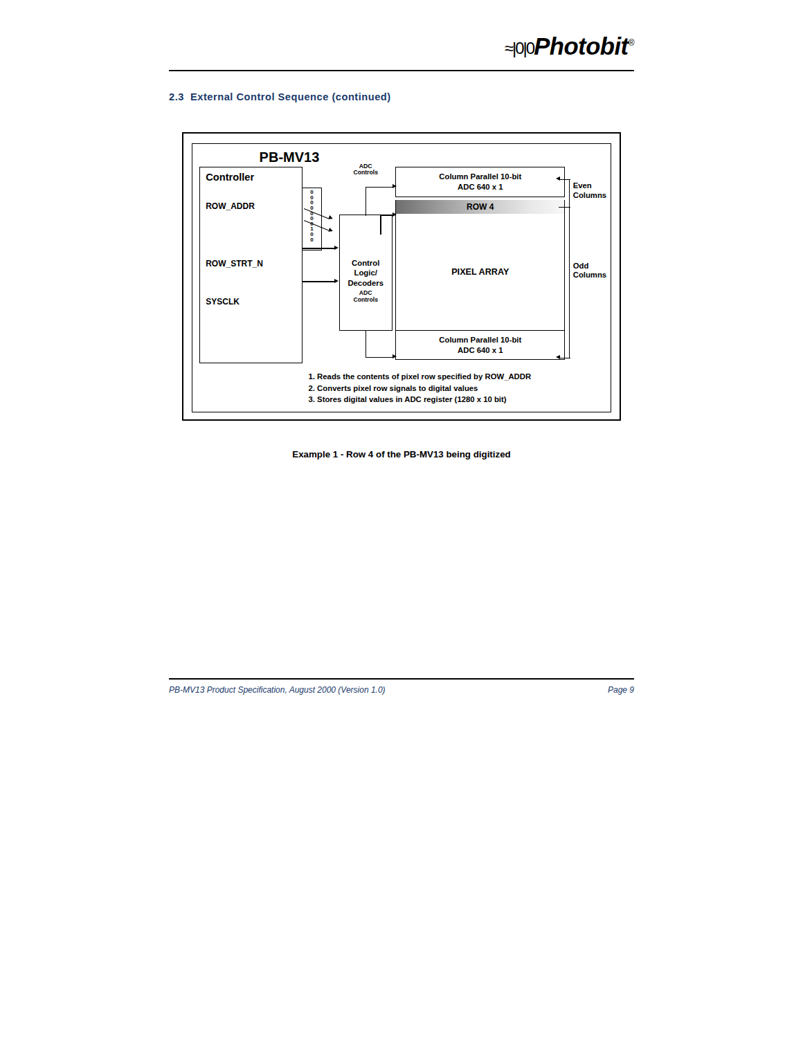≈|0|0 Photobit®
2.3 External Control Sequence (continued)
PB-MV13
Controller
ROW_ADDR
ROW_STRT_N
SYSCLK
0
0
0
0
0
0
0
1
0
0
Control
Logic/
Decoders
ADC
Controls
ADC
Controls
Column Parallel 10-bit
ADC 640 x 1
ROW 4
PIXEL ARRAY
Column Parallel 10-bit
ADC 640 x 1
Even
Columns
Odd
Columns
Reads the contents of pixel row specified by ROW_ADDR
Converts pixel row signals to digital values
Stores digital values in ADC register (1280 x 10 bit)
Example 1 - Row 4 of the PB-MV13 being digitized
PB-MV13 Product Specification, August 2000 (Version 1.0) Page 9